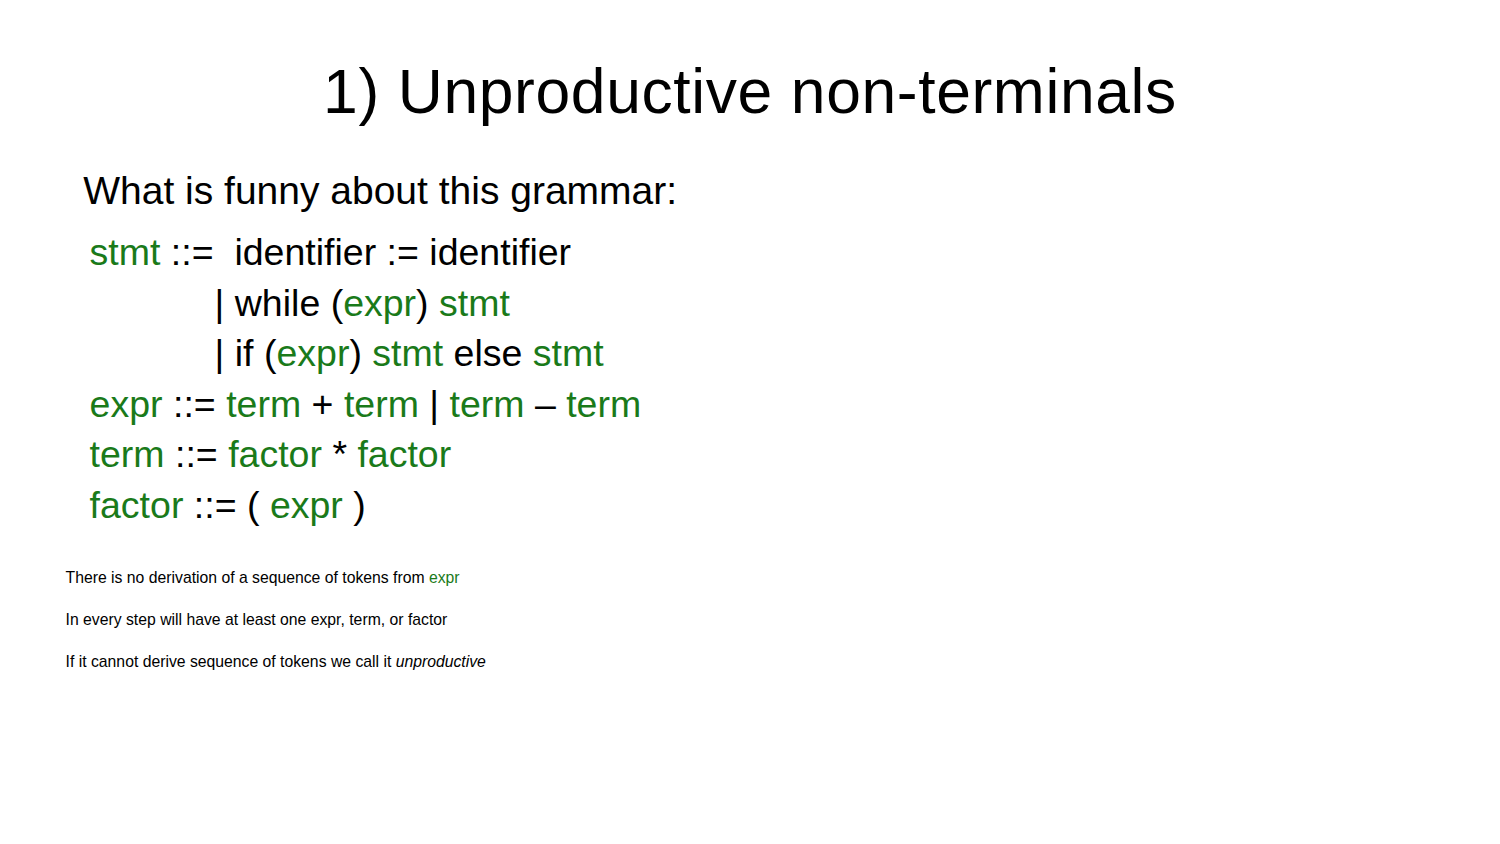1) Unproductive non-terminals
What is funny about this grammar:
stmt ::= identifier := identifier
| while (expr) stmt
| if (expr) stmt else stmt
expr ::= term + term | term – term
term ::= factor * factor
factor ::= ( expr )
There is no derivation of a sequence of tokens from expr
In every step will have at least one expr, term, or factor
If it cannot derive sequence of tokens we call it unproductive